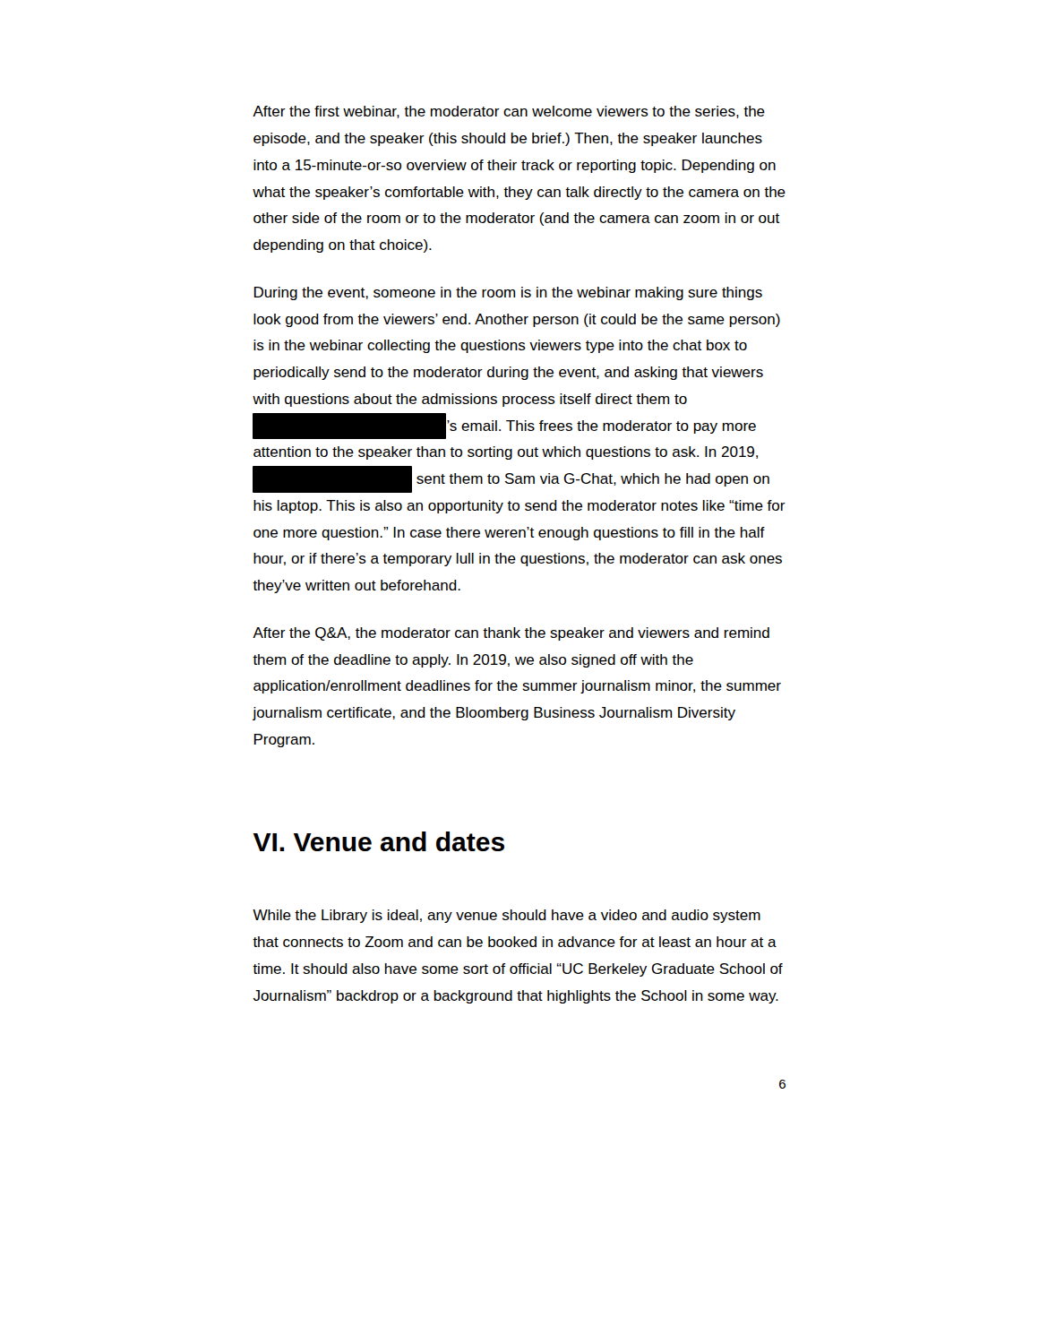After the first webinar, the moderator can welcome viewers to the series, the episode, and the speaker (this should be brief.) Then, the speaker launches into a 15-minute-or-so overview of their track or reporting topic. Depending on what the speaker’s comfortable with, they can talk directly to the camera on the other side of the room or to the moderator (and the camera can zoom in or out depending on that choice).
During the event, someone in the room is in the webinar making sure things look good from the viewers’ end. Another person (it could be the same person) is in the webinar collecting the questions viewers type into the chat box to periodically send to the moderator during the event, and asking that viewers with questions about the admissions process itself direct them to ’s email. This frees the moderator to pay more attention to the speaker than to sorting out which questions to ask. In 2019, sent them to Sam via G-Chat, which he had open on his laptop. This is also an opportunity to send the moderator notes like “time for one more question.” In case there weren’t enough questions to fill in the half hour, or if there’s a temporary lull in the questions, the moderator can ask ones they’ve written out beforehand.
After the Q&A, the moderator can thank the speaker and viewers and remind them of the deadline to apply. In 2019, we also signed off with the application/enrollment deadlines for the summer journalism minor, the summer journalism certificate, and the Bloomberg Business Journalism Diversity Program.
VI. Venue and dates
While the Library is ideal, any venue should have a video and audio system that connects to Zoom and can be booked in advance for at least an hour at a time. It should also have some sort of official “UC Berkeley Graduate School of Journalism” backdrop or a background that highlights the School in some way.
6